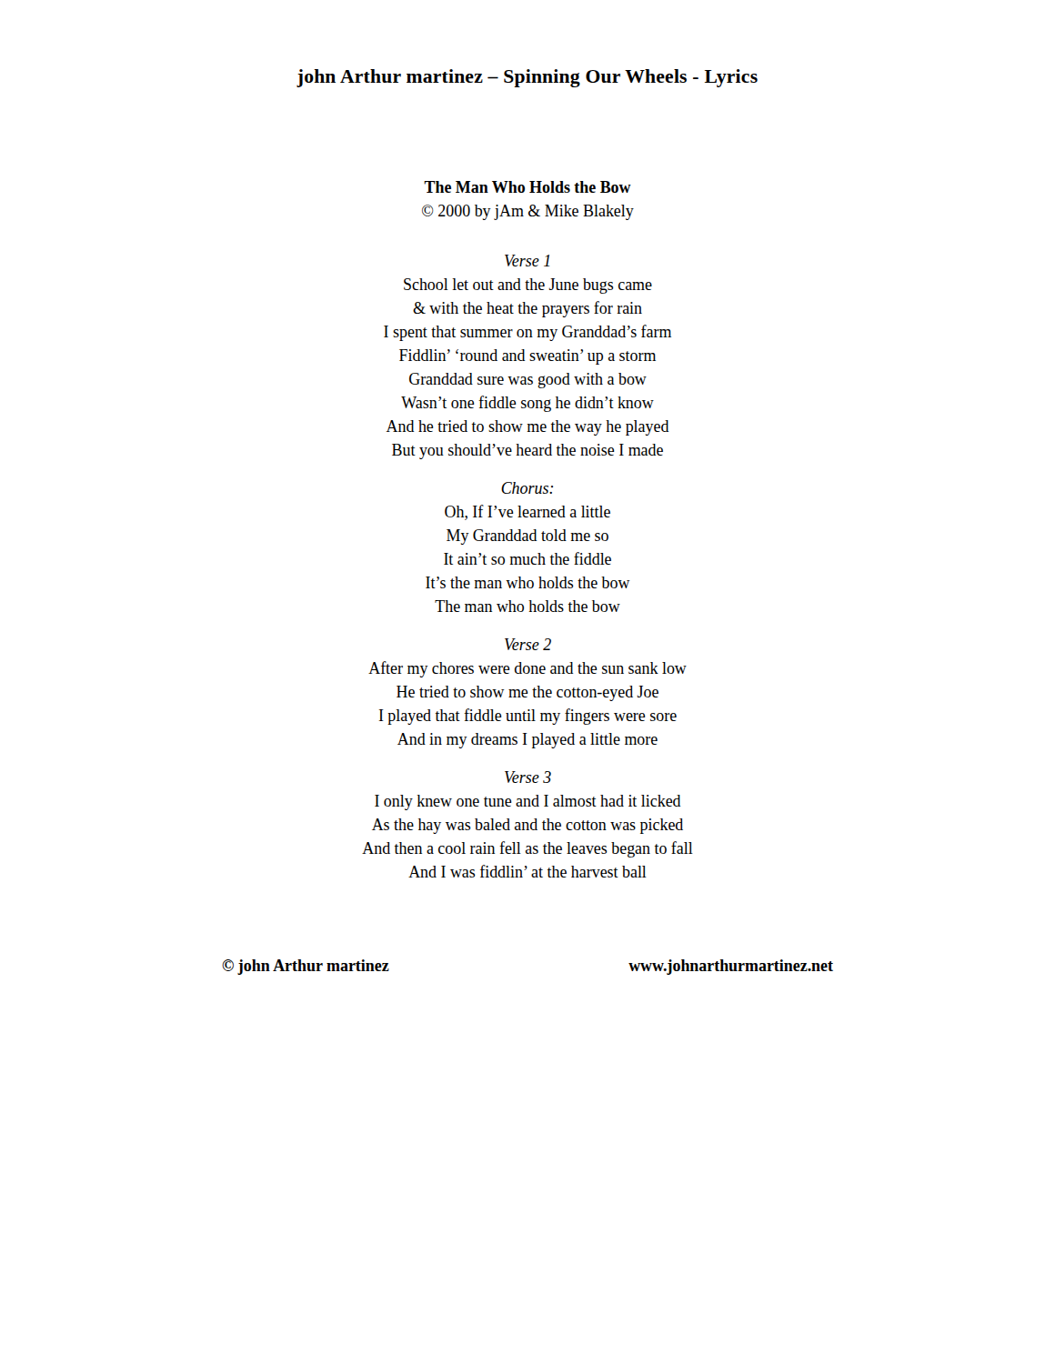john Arthur martinez – Spinning Our Wheels - Lyrics
The Man Who Holds the Bow
© 2000 by jAm & Mike Blakely
Verse 1
School let out and the June bugs came
& with the heat the prayers for rain
I spent that summer on my Granddad’s farm
Fiddlin’ ‘round and sweatin’ up a storm
Granddad sure was good with a bow
Wasn’t one fiddle song he didn’t know
And he tried to show me the way he played
But you should’ve heard the noise I made
Chorus:
Oh, If I’ve learned a little
My Granddad told me so
It ain’t so much the fiddle
It’s the man who holds the bow
The man who holds the bow
Verse 2
After my chores were done and the sun sank low
He tried to show me the cotton-eyed Joe
I played that fiddle until my fingers were sore
And in my dreams I played a little more
Verse 3
I only knew one tune and I almost had it licked
As the hay was baled and the cotton was picked
And then a cool rain fell as the leaves began to fall
And I was fiddlin’ at the harvest ball
© john Arthur martinez www.johnarthurmartinez.net